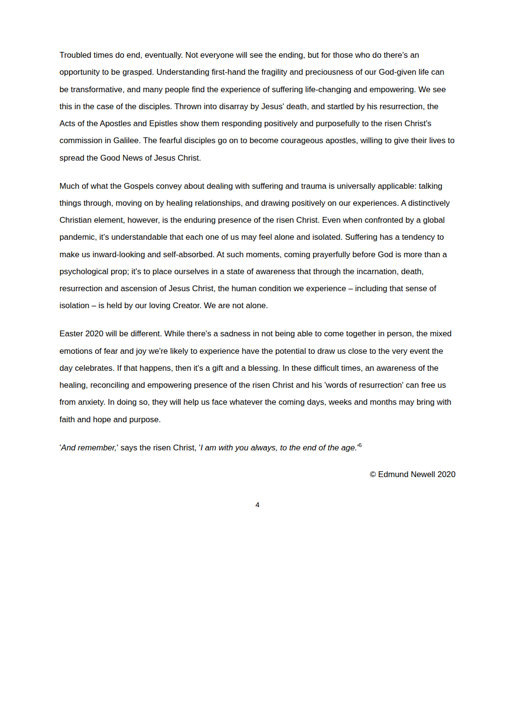Troubled times do end, eventually. Not everyone will see the ending, but for those who do there's an opportunity to be grasped. Understanding first-hand the fragility and preciousness of our God-given life can be transformative, and many people find the experience of suffering life-changing and empowering. We see this in the case of the disciples. Thrown into disarray by Jesus' death, and startled by his resurrection, the Acts of the Apostles and Epistles show them responding positively and purposefully to the risen Christ's commission in Galilee. The fearful disciples go on to become courageous apostles, willing to give their lives to spread the Good News of Jesus Christ.
Much of what the Gospels convey about dealing with suffering and trauma is universally applicable: talking things through, moving on by healing relationships, and drawing positively on our experiences. A distinctively Christian element, however, is the enduring presence of the risen Christ. Even when confronted by a global pandemic, it's understandable that each one of us may feel alone and isolated. Suffering has a tendency to make us inward-looking and self-absorbed. At such moments, coming prayerfully before God is more than a psychological prop; it's to place ourselves in a state of awareness that through the incarnation, death, resurrection and ascension of Jesus Christ, the human condition we experience – including that sense of isolation – is held by our loving Creator. We are not alone.
Easter 2020 will be different. While there's a sadness in not being able to come together in person, the mixed emotions of fear and joy we're likely to experience have the potential to draw us close to the very event the day celebrates. If that happens, then it's a gift and a blessing. In these difficult times, an awareness of the healing, reconciling and empowering presence of the risen Christ and his 'words of resurrection' can free us from anxiety. In doing so, they will help us face whatever the coming days, weeks and months may bring with faith and hope and purpose.
'And remember,' says the risen Christ, 'I am with you always, to the end of the age.'6
© Edmund Newell 2020
4